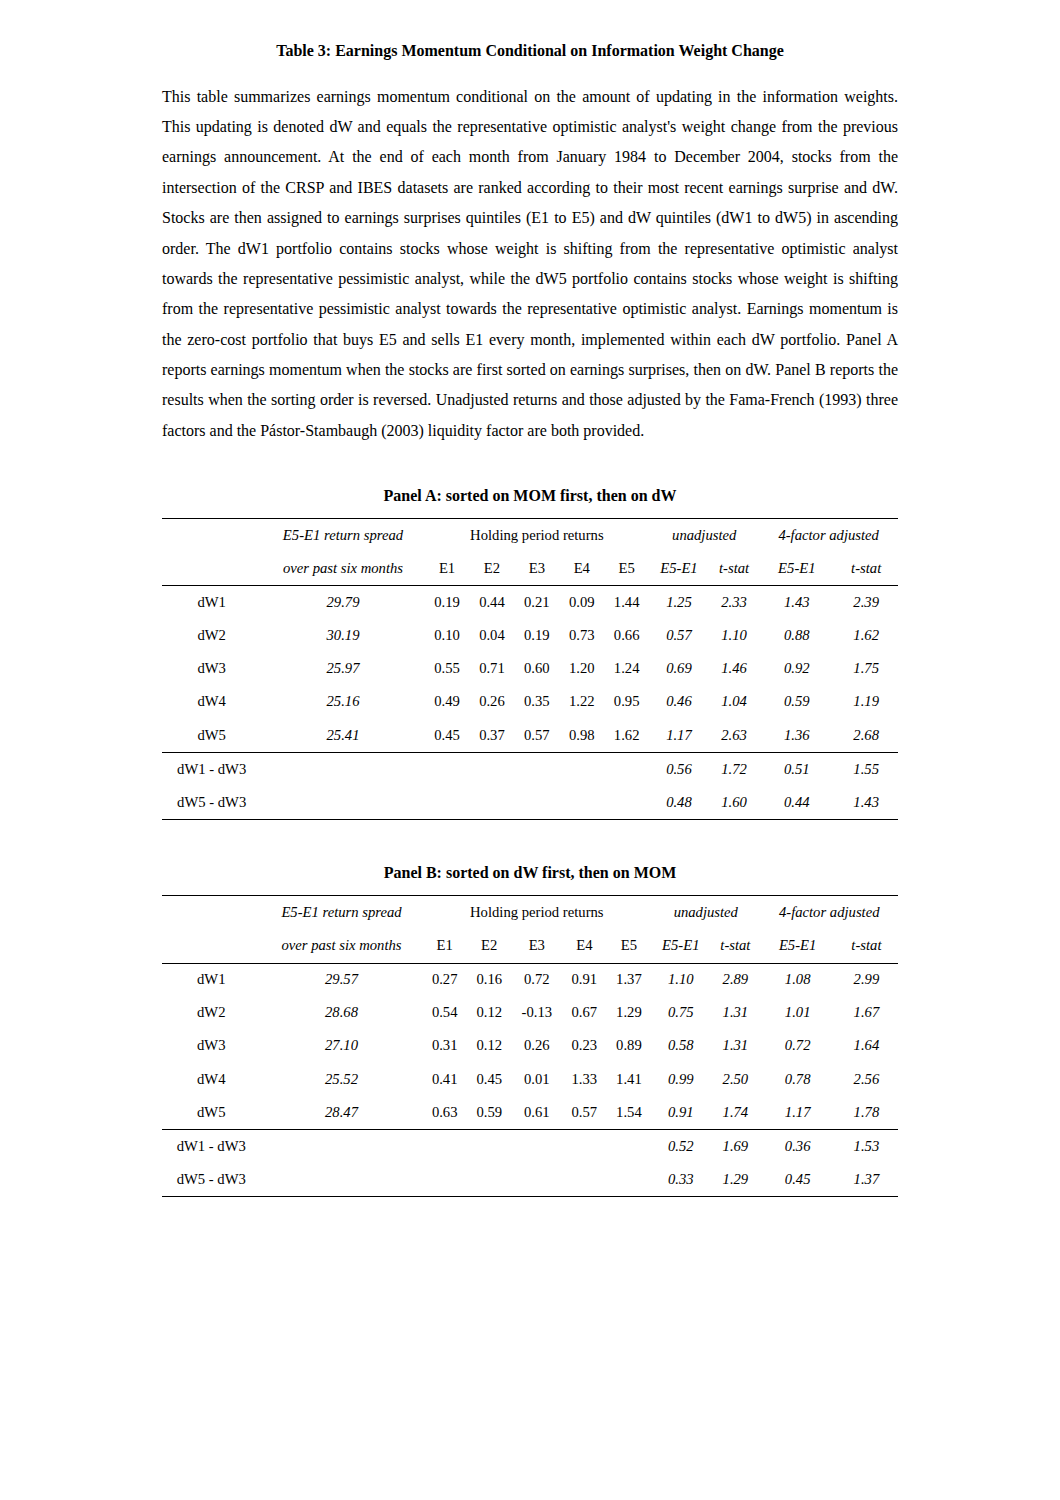Table 3: Earnings Momentum Conditional on Information Weight Change
This table summarizes earnings momentum conditional on the amount of updating in the information weights. This updating is denoted dW and equals the representative optimistic analyst's weight change from the previous earnings announcement. At the end of each month from January 1984 to December 2004, stocks from the intersection of the CRSP and IBES datasets are ranked according to their most recent earnings surprise and dW. Stocks are then assigned to earnings surprises quintiles (E1 to E5) and dW quintiles (dW1 to dW5) in ascending order. The dW1 portfolio contains stocks whose weight is shifting from the representative optimistic analyst towards the representative pessimistic analyst, while the dW5 portfolio contains stocks whose weight is shifting from the representative pessimistic analyst towards the representative optimistic analyst. Earnings momentum is the zero-cost portfolio that buys E5 and sells E1 every month, implemented within each dW portfolio. Panel A reports earnings momentum when the stocks are first sorted on earnings surprises, then on dW. Panel B reports the results when the sorting order is reversed. Unadjusted returns and those adjusted by the Fama-French (1993) three factors and the Pástor-Stambaugh (2003) liquidity factor are both provided.
Panel A: sorted on MOM first, then on dW
| | E5-E1 return spread | Holding period returns | unadjusted | 4-factor adjusted |
| --- | --- | --- | --- | --- |
| | over past six months | E1 | E2 | E3 | E4 | E5 | E5-E1 | t-stat | E5-E1 | t-stat |
| dW1 | 29.79 | 0.19 | 0.44 | 0.21 | 0.09 | 1.44 | 1.25 | 2.33 | 1.43 | 2.39 |
| dW2 | 30.19 | 0.10 | 0.04 | 0.19 | 0.73 | 0.66 | 0.57 | 1.10 | 0.88 | 1.62 |
| dW3 | 25.97 | 0.55 | 0.71 | 0.60 | 1.20 | 1.24 | 0.69 | 1.46 | 0.92 | 1.75 |
| dW4 | 25.16 | 0.49 | 0.26 | 0.35 | 1.22 | 0.95 | 0.46 | 1.04 | 0.59 | 1.19 |
| dW5 | 25.41 | 0.45 | 0.37 | 0.57 | 0.98 | 1.62 | 1.17 | 2.63 | 1.36 | 2.68 |
| dW1 - dW3 | | | | | | | 0.56 | 1.72 | 0.51 | 1.55 |
| dW5 - dW3 | | | | | | | 0.48 | 1.60 | 0.44 | 1.43 |
Panel B: sorted on dW first, then on MOM
| | E5-E1 return spread | Holding period returns | unadjusted | 4-factor adjusted |
| --- | --- | --- | --- | --- |
| | over past six months | E1 | E2 | E3 | E4 | E5 | E5-E1 | t-stat | E5-E1 | t-stat |
| dW1 | 29.57 | 0.27 | 0.16 | 0.72 | 0.91 | 1.37 | 1.10 | 2.89 | 1.08 | 2.99 |
| dW2 | 28.68 | 0.54 | 0.12 | -0.13 | 0.67 | 1.29 | 0.75 | 1.31 | 1.01 | 1.67 |
| dW3 | 27.10 | 0.31 | 0.12 | 0.26 | 0.23 | 0.89 | 0.58 | 1.31 | 0.72 | 1.64 |
| dW4 | 25.52 | 0.41 | 0.45 | 0.01 | 1.33 | 1.41 | 0.99 | 2.50 | 0.78 | 2.56 |
| dW5 | 28.47 | 0.63 | 0.59 | 0.61 | 0.57 | 1.54 | 0.91 | 1.74 | 1.17 | 1.78 |
| dW1 - dW3 | | | | | | | 0.52 | 1.69 | 0.36 | 1.53 |
| dW5 - dW3 | | | | | | | 0.33 | 1.29 | 0.45 | 1.37 |